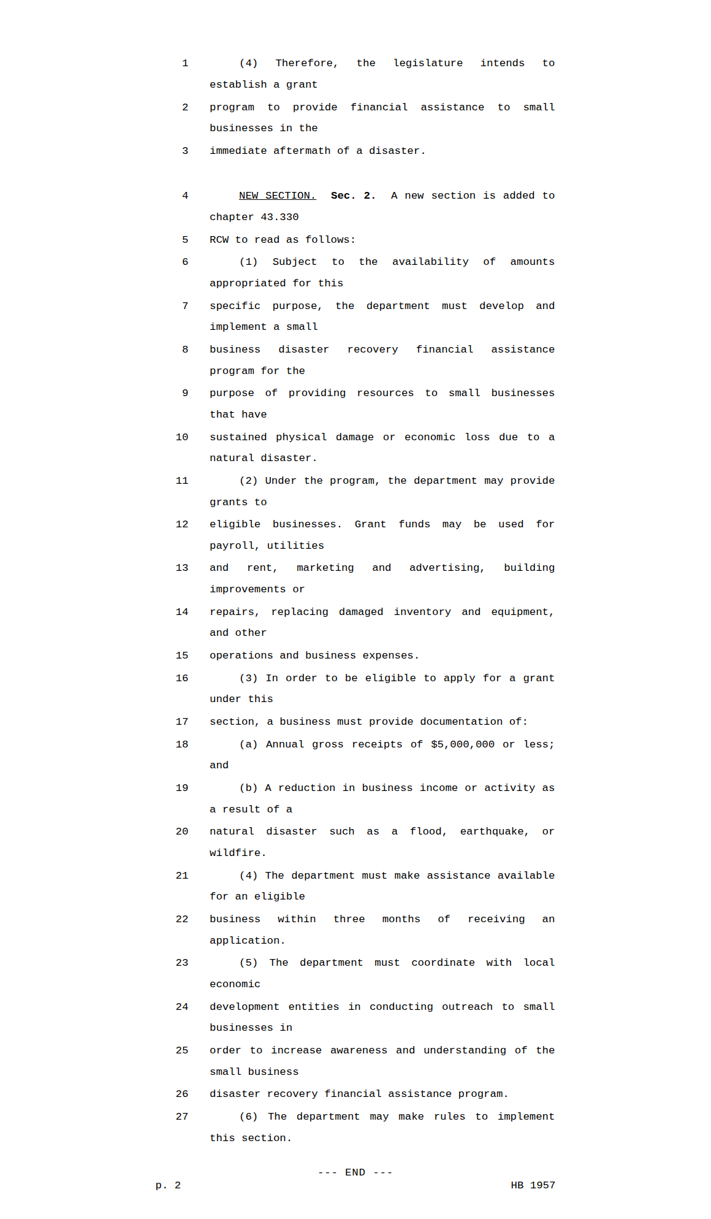| 1 | (4) Therefore, the legislature intends to establish a grant |
| 2 | program to provide financial assistance to small businesses in the |
| 3 | immediate aftermath of a disaster. |
| 4 | NEW SECTION. Sec. 2. A new section is added to chapter 43.330 |
| 5 | RCW to read as follows: |
| 6 | (1) Subject to the availability of amounts appropriated for this |
| 7 | specific purpose, the department must develop and implement a small |
| 8 | business disaster recovery financial assistance program for the |
| 9 | purpose of providing resources to small businesses that have |
| 10 | sustained physical damage or economic loss due to a natural disaster. |
| 11 | (2) Under the program, the department may provide grants to |
| 12 | eligible businesses. Grant funds may be used for payroll, utilities |
| 13 | and rent, marketing and advertising, building improvements or |
| 14 | repairs, replacing damaged inventory and equipment, and other |
| 15 | operations and business expenses. |
| 16 | (3) In order to be eligible to apply for a grant under this |
| 17 | section, a business must provide documentation of: |
| 18 | (a) Annual gross receipts of $5,000,000 or less; and |
| 19 | (b) A reduction in business income or activity as a result of a |
| 20 | natural disaster such as a flood, earthquake, or wildfire. |
| 21 | (4) The department must make assistance available for an eligible |
| 22 | business within three months of receiving an application. |
| 23 | (5) The department must coordinate with local economic |
| 24 | development entities in conducting outreach to small businesses in |
| 25 | order to increase awareness and understanding of the small business |
| 26 | disaster recovery financial assistance program. |
| 27 | (6) The department may make rules to implement this section. |
--- END ---
p. 2 HB 1957